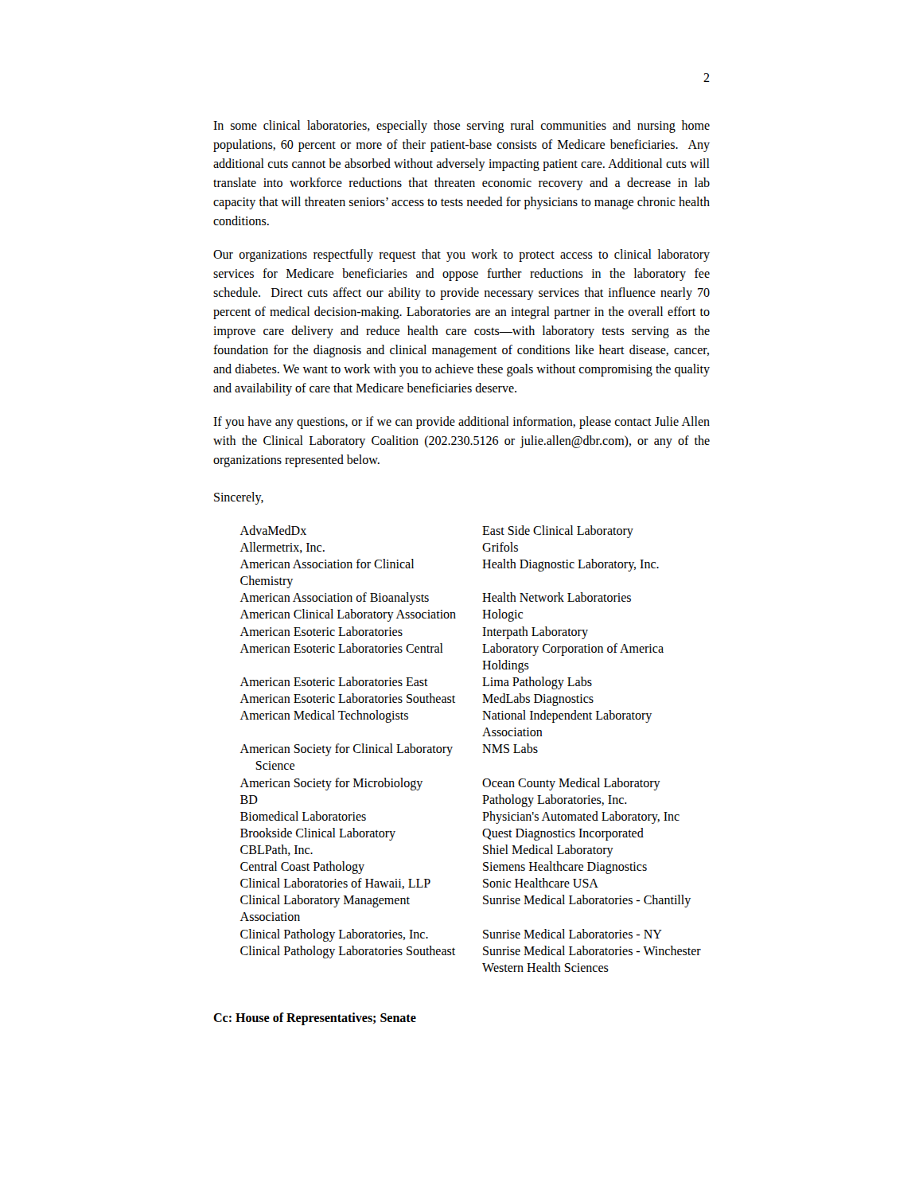2
In some clinical laboratories, especially those serving rural communities and nursing home populations, 60 percent or more of their patient-base consists of Medicare beneficiaries. Any additional cuts cannot be absorbed without adversely impacting patient care. Additional cuts will translate into workforce reductions that threaten economic recovery and a decrease in lab capacity that will threaten seniors’ access to tests needed for physicians to manage chronic health conditions.
Our organizations respectfully request that you work to protect access to clinical laboratory services for Medicare beneficiaries and oppose further reductions in the laboratory fee schedule. Direct cuts affect our ability to provide necessary services that influence nearly 70 percent of medical decision-making. Laboratories are an integral partner in the overall effort to improve care delivery and reduce health care costs—with laboratory tests serving as the foundation for the diagnosis and clinical management of conditions like heart disease, cancer, and diabetes. We want to work with you to achieve these goals without compromising the quality and availability of care that Medicare beneficiaries deserve.
If you have any questions, or if we can provide additional information, please contact Julie Allen with the Clinical Laboratory Coalition (202.230.5126 or julie.allen@dbr.com), or any of the organizations represented below.
Sincerely,
| AdvaMedDx | East Side Clinical Laboratory |
| Allermetrix, Inc. | Grifols |
| American Association for Clinical Chemistry | Health Diagnostic Laboratory, Inc. |
| American Association of Bioanalysts | Health Network Laboratories |
| American Clinical Laboratory Association | Hologic |
| American Esoteric Laboratories | Interpath Laboratory |
| American Esoteric Laboratories Central | Laboratory Corporation of America Holdings |
| American Esoteric Laboratories East | Lima Pathology Labs |
| American Esoteric Laboratories Southeast | MedLabs Diagnostics |
| American Medical Technologists | National Independent Laboratory Association |
| American Society for Clinical Laboratory Science | NMS Labs |
| American Society for Microbiology | Ocean County Medical Laboratory |
| BD | Pathology Laboratories, Inc. |
| Biomedical Laboratories | Physician's Automated Laboratory, Inc |
| Brookside Clinical Laboratory | Quest Diagnostics Incorporated |
| CBLPath, Inc. | Shiel Medical Laboratory |
| Central Coast Pathology | Siemens Healthcare Diagnostics |
| Clinical Laboratories of Hawaii, LLP | Sonic Healthcare USA |
| Clinical Laboratory Management Association | Sunrise Medical Laboratories - Chantilly |
| Clinical Pathology Laboratories, Inc. | Sunrise Medical Laboratories - NY |
| Clinical Pathology Laboratories Southeast | Sunrise Medical Laboratories - Winchester |
| | Western Health Sciences |
Cc: House of Representatives; Senate